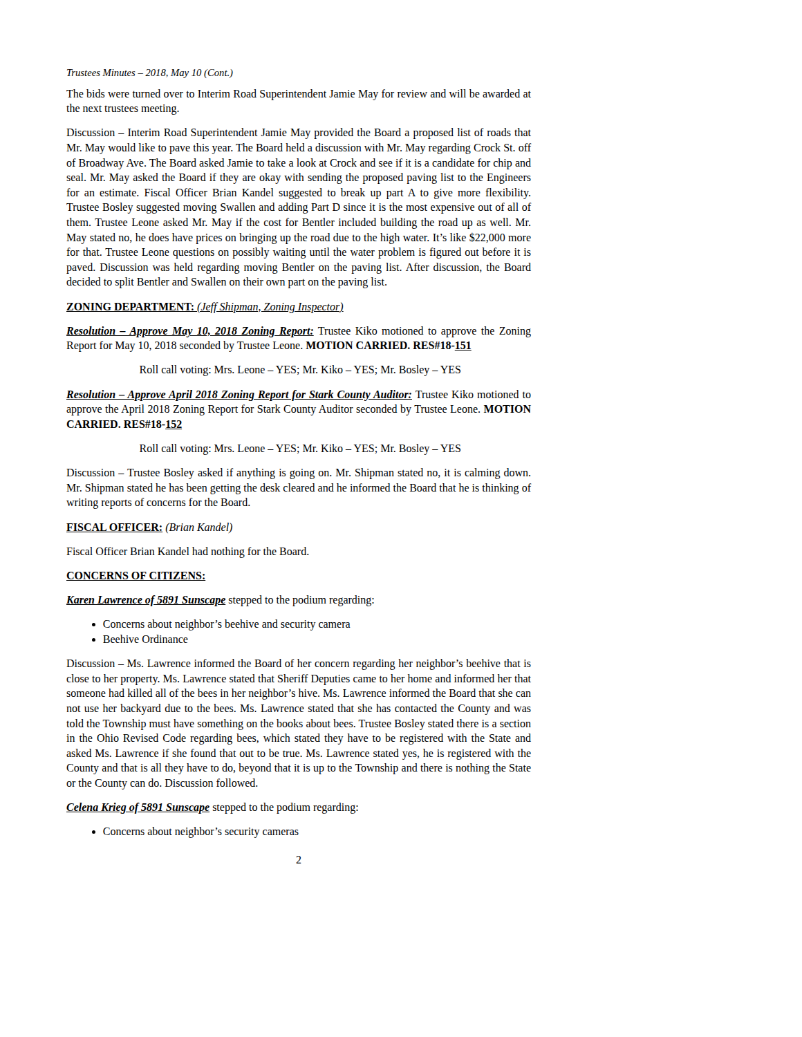Trustees Minutes – 2018, May 10 (Cont.)
The bids were turned over to Interim Road Superintendent Jamie May for review and will be awarded at the next trustees meeting.
Discussion – Interim Road Superintendent Jamie May provided the Board a proposed list of roads that Mr. May would like to pave this year. The Board held a discussion with Mr. May regarding Crock St. off of Broadway Ave. The Board asked Jamie to take a look at Crock and see if it is a candidate for chip and seal. Mr. May asked the Board if they are okay with sending the proposed paving list to the Engineers for an estimate. Fiscal Officer Brian Kandel suggested to break up part A to give more flexibility. Trustee Bosley suggested moving Swallen and adding Part D since it is the most expensive out of all of them. Trustee Leone asked Mr. May if the cost for Bentler included building the road up as well. Mr. May stated no, he does have prices on bringing up the road due to the high water. It’s like $22,000 more for that. Trustee Leone questions on possibly waiting until the water problem is figured out before it is paved. Discussion was held regarding moving Bentler on the paving list. After discussion, the Board decided to split Bentler and Swallen on their own part on the paving list.
ZONING DEPARTMENT: (Jeff Shipman, Zoning Inspector)
Resolution – Approve May 10, 2018 Zoning Report: Trustee Kiko motioned to approve the Zoning Report for May 10, 2018 seconded by Trustee Leone. MOTION CARRIED. RES#18-151
Roll call voting: Mrs. Leone – YES; Mr. Kiko – YES; Mr. Bosley – YES
Resolution – Approve April 2018 Zoning Report for Stark County Auditor: Trustee Kiko motioned to approve the April 2018 Zoning Report for Stark County Auditor seconded by Trustee Leone. MOTION CARRIED. RES#18-152
Roll call voting: Mrs. Leone – YES; Mr. Kiko – YES; Mr. Bosley – YES
Discussion – Trustee Bosley asked if anything is going on. Mr. Shipman stated no, it is calming down. Mr. Shipman stated he has been getting the desk cleared and he informed the Board that he is thinking of writing reports of concerns for the Board.
FISCAL OFFICER: (Brian Kandel)
Fiscal Officer Brian Kandel had nothing for the Board.
CONCERNS OF CITIZENS:
Karen Lawrence of 5891 Sunscape stepped to the podium regarding:
Concerns about neighbor’s beehive and security camera
Beehive Ordinance
Discussion – Ms. Lawrence informed the Board of her concern regarding her neighbor’s beehive that is close to her property. Ms. Lawrence stated that Sheriff Deputies came to her home and informed her that someone had killed all of the bees in her neighbor’s hive. Ms. Lawrence informed the Board that she can not use her backyard due to the bees. Ms. Lawrence stated that she has contacted the County and was told the Township must have something on the books about bees. Trustee Bosley stated there is a section in the Ohio Revised Code regarding bees, which stated they have to be registered with the State and asked Ms. Lawrence if she found that out to be true. Ms. Lawrence stated yes, he is registered with the County and that is all they have to do, beyond that it is up to the Township and there is nothing the State or the County can do. Discussion followed.
Celena Krieg of 5891 Sunscape stepped to the podium regarding:
Concerns about neighbor’s security cameras
2